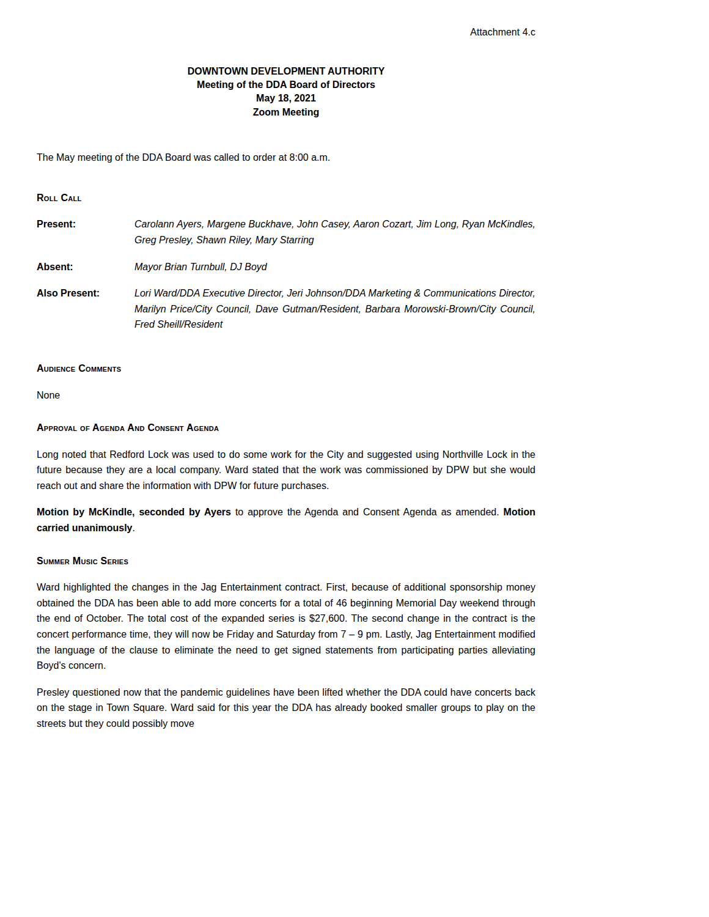Attachment 4.c
DOWNTOWN DEVELOPMENT AUTHORITY
Meeting of the DDA Board of Directors
May 18, 2021
Zoom Meeting
The May meeting of the DDA Board was called to order at 8:00 a.m.
Roll Call
| Present: | Carolann Ayers, Margene Buckhave, John Casey, Aaron Cozart, Jim Long, Ryan McKindles, Greg Presley, Shawn Riley, Mary Starring |
| Absent: | Mayor Brian Turnbull, DJ Boyd |
| Also Present: | Lori Ward/DDA Executive Director, Jeri Johnson/DDA Marketing & Communications Director, Marilyn Price/City Council, Dave Gutman/Resident, Barbara Morowski-Brown/City Council, Fred Sheill/Resident |
Audience Comments
None
Approval of Agenda And Consent Agenda
Long noted that Redford Lock was used to do some work for the City and suggested using Northville Lock in the future because they are a local company. Ward stated that the work was commissioned by DPW but she would reach out and share the information with DPW for future purchases.
Motion by McKindle, seconded by Ayers to approve the Agenda and Consent Agenda as amended. Motion carried unanimously.
Summer Music Series
Ward highlighted the changes in the Jag Entertainment contract. First, because of additional sponsorship money obtained the DDA has been able to add more concerts for a total of 46 beginning Memorial Day weekend through the end of October. The total cost of the expanded series is $27,600. The second change in the contract is the concert performance time, they will now be Friday and Saturday from 7 – 9 pm. Lastly, Jag Entertainment modified the language of the clause to eliminate the need to get signed statements from participating parties alleviating Boyd's concern.
Presley questioned now that the pandemic guidelines have been lifted whether the DDA could have concerts back on the stage in Town Square. Ward said for this year the DDA has already booked smaller groups to play on the streets but they could possibly move